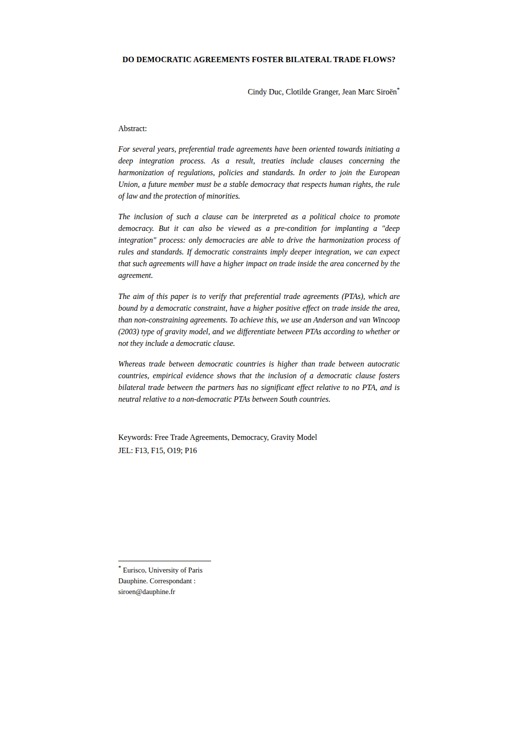Do Democratic Agreements Foster Bilateral Trade Flows?
Cindy Duc, Clotilde Granger, Jean Marc Siroën*
Abstract:
For several years, preferential trade agreements have been oriented towards initiating a deep integration process. As a result, treaties include clauses concerning the harmonization of regulations, policies and standards. In order to join the European Union, a future member must be a stable democracy that respects human rights, the rule of law and the protection of minorities.
The inclusion of such a clause can be interpreted as a political choice to promote democracy. But it can also be viewed as a pre-condition for implanting a "deep integration" process: only democracies are able to drive the harmonization process of rules and standards. If democratic constraints imply deeper integration, we can expect that such agreements will have a higher impact on trade inside the area concerned by the agreement.
The aim of this paper is to verify that preferential trade agreements (PTAs), which are bound by a democratic constraint, have a higher positive effect on trade inside the area, than non-constraining agreements. To achieve this, we use an Anderson and van Wincoop (2003) type of gravity model, and we differentiate between PTAs according to whether or not they include a democratic clause.
Whereas trade between democratic countries is higher than trade between autocratic countries, empirical evidence shows that the inclusion of a democratic clause fosters bilateral trade between the partners has no significant effect relative to no PTA, and is neutral relative to a non-democratic PTAs between South countries.
Keywords: Free Trade Agreements, Democracy, Gravity Model
JEL: F13, F15, O19; P16
* Eurisco, University of Paris Dauphine. Correspondant : siroen@dauphine.fr